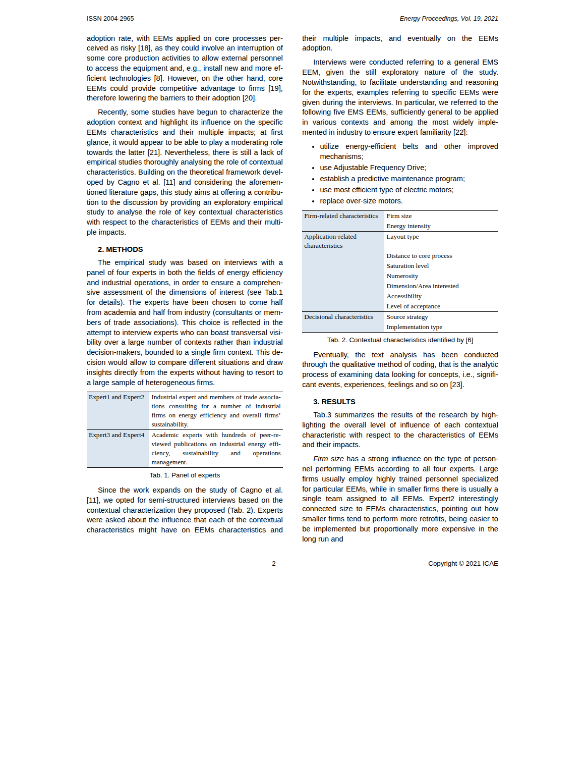ISSN 2004-2965 Energy Proceedings, Vol. 19, 2021
adoption rate, with EEMs applied on core processes perceived as risky [18], as they could involve an interruption of some core production activities to allow external personnel to access the equipment and, e.g., install new and more efficient technologies [8]. However, on the other hand, core EEMs could provide competitive advantage to firms [19], therefore lowering the barriers to their adoption [20].
Recently, some studies have begun to characterize the adoption context and highlight its influence on the specific EEMs characteristics and their multiple impacts; at first glance, it would appear to be able to play a moderating role towards the latter [21]. Nevertheless, there is still a lack of empirical studies thoroughly analysing the role of contextual characteristics. Building on the theoretical framework developed by Cagno et al. [11] and considering the aforementioned literature gaps, this study aims at offering a contribution to the discussion by providing an exploratory empirical study to analyse the role of key contextual characteristics with respect to the characteristics of EEMs and their multiple impacts.
2. METHODS
The empirical study was based on interviews with a panel of four experts in both the fields of energy efficiency and industrial operations, in order to ensure a comprehensive assessment of the dimensions of interest (see Tab.1 for details). The experts have been chosen to come half from academia and half from industry (consultants or members of trade associations). This choice is reflected in the attempt to interview experts who can boast transversal visibility over a large number of contexts rather than industrial decision-makers, bounded to a single firm context. This decision would allow to compare different situations and draw insights directly from the experts without having to resort to a large sample of heterogeneous firms.
| Expert1 and Expert2 | Industrial expert and members of trade associations consulting for a number of industrial firms on energy efficiency and overall firms’ sustainability. |
| Expert3 and Expert4 | Academic experts with hundreds of peer-reviewed publications on industrial energy efficiency, sustainability and operations management. |
Tab. 1. Panel of experts
Since the work expands on the study of Cagno et al. [11], we opted for semi-structured interviews based on the contextual characterization they proposed (Tab. 2). Experts were asked about the influence that each of the contextual characteristics might have on EEMs characteristics and their multiple impacts, and eventually on the EEMs adoption.
Interviews were conducted referring to a general EMS EEM, given the still exploratory nature of the study. Notwithstanding, to facilitate understanding and reasoning for the experts, examples referring to specific EEMs were given during the interviews. In particular, we referred to the following five EMS EEMs, sufficiently general to be applied in various contexts and among the most widely implemented in industry to ensure expert familiarity [22]:
utilize energy-efficient belts and other improved mechanisms;
use Adjustable Frequency Drive;
establish a predictive maintenance program;
use most efficient type of electric motors;
replace over-size motors.
| Firm-related characteristics | Firm size |
| | Energy intensity |
| Application-related characteristics | Layout type |
| | Distance to core process |
| | Saturation level |
| | Numerosity |
| | Dimension/Area interested |
| | Accessibility |
| | Level of acceptance |
| Decisional characteristics | Source strategy |
| | Implementation type |
Tab. 2. Contextual characteristics identified by [6]
Eventually, the text analysis has been conducted through the qualitative method of coding, that is the analytic process of examining data looking for concepts, i.e., significant events, experiences, feelings and so on [23].
3. RESULTS
Tab.3 summarizes the results of the research by highlighting the overall level of influence of each contextual characteristic with respect to the characteristics of EEMs and their impacts.
Firm size has a strong influence on the type of personnel performing EEMs according to all four experts. Large firms usually employ highly trained personnel specialized for particular EEMs, while in smaller firms there is usually a single team assigned to all EEMs. Expert2 interestingly connected size to EEMs characteristics, pointing out how smaller firms tend to perform more retrofits, being easier to be implemented but proportionally more expensive in the long run and
2 Copyright © 2021 ICAE